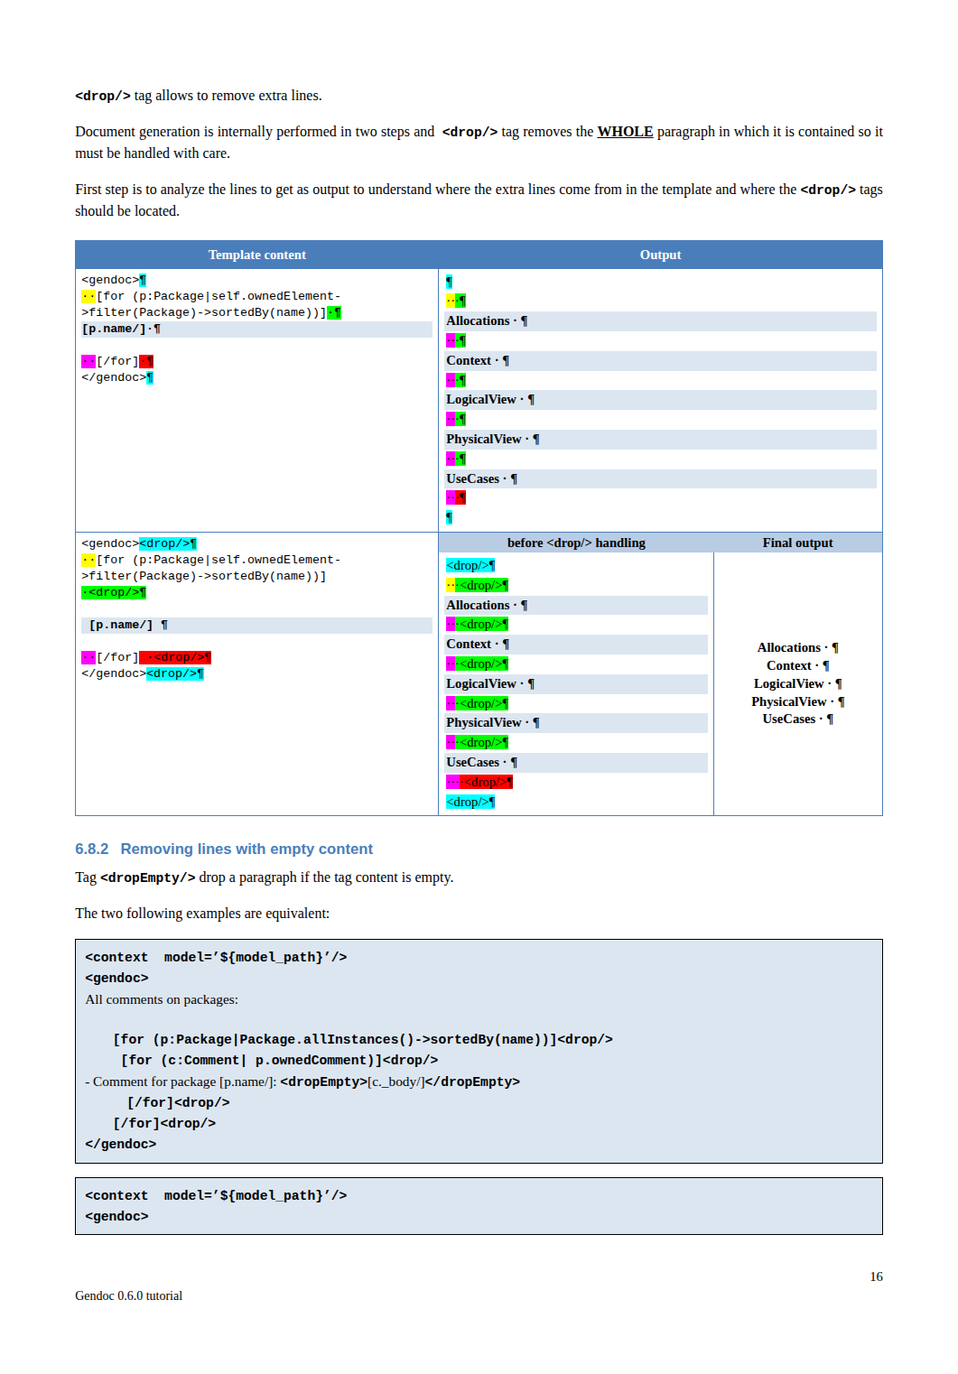<drop/> tag allows to remove extra lines.
Document generation is internally performed in two steps and <drop/> tag removes the WHOLE paragraph in which it is contained so it must be handled with care.
First step is to analyze the lines to get as output to understand where the extra lines come from in the template and where the <drop/> tags should be located.
| Template content | Output |
| --- | --- |
| <gendoc> ¶ ·· [for (p:Package/self.ownedElement->filter(Package)->sortedBy(name))] ·¶ [p.name/]·¶ ·· [/for] ·¶ </gendoc> ¶ | ¶ ·· ·¶ Allocations · ¶ ·· ·¶ Context · ¶ ·· ·¶ LogicalView · ¶ ·· ·¶ PhysicalView · ¶ ·· ·¶ UseCases · ¶ ·· ·¶ ¶ |
| <gendoc> <drop/>¶ ·· [for (p:Package/self.ownedElement->filter(Package)->sortedBy(name))] ·<drop/>¶ [p.name/] ¶ ·· [/for] ·<drop/>¶ </gendoc> <drop/>¶ | / before <drop/> handling / Final output / / <drop/>¶ ·· ·<drop/>¶ Allocations · ¶ ·· ·<drop/>¶ Context · ¶ ·· ·<drop/>¶ LogicalView · ¶ ·· ·<drop/>¶ PhysicalView · ¶ ·· ·<drop/>¶ UseCases · ¶ ··· ·<drop/>¶ <drop/>¶ / Allocations · ¶ Context · ¶ LogicalView · ¶ PhysicalView · ¶ UseCases · ¶ / |
6.8.2 Removing lines with empty content
Tag <dropEmpty/> drop a paragraph if the tag content is empty.
The two following examples are equivalent:
<context model=’${model_path}’/>
<gendoc>
All comments on packages:
[for (p:Package|Package.allInstances()->sortedBy(name))]<drop/>
[for (c:Comment| p.ownedComment)]<drop/>
- Comment for package [p.name/]: <dropEmpty>[c._body/]</dropEmpty>
[/for]<drop/>
[/for]<drop/>
</gendoc>
<context model=’${model_path}’/>
<gendoc>
16
Gendoc 0.6.0 tutorial